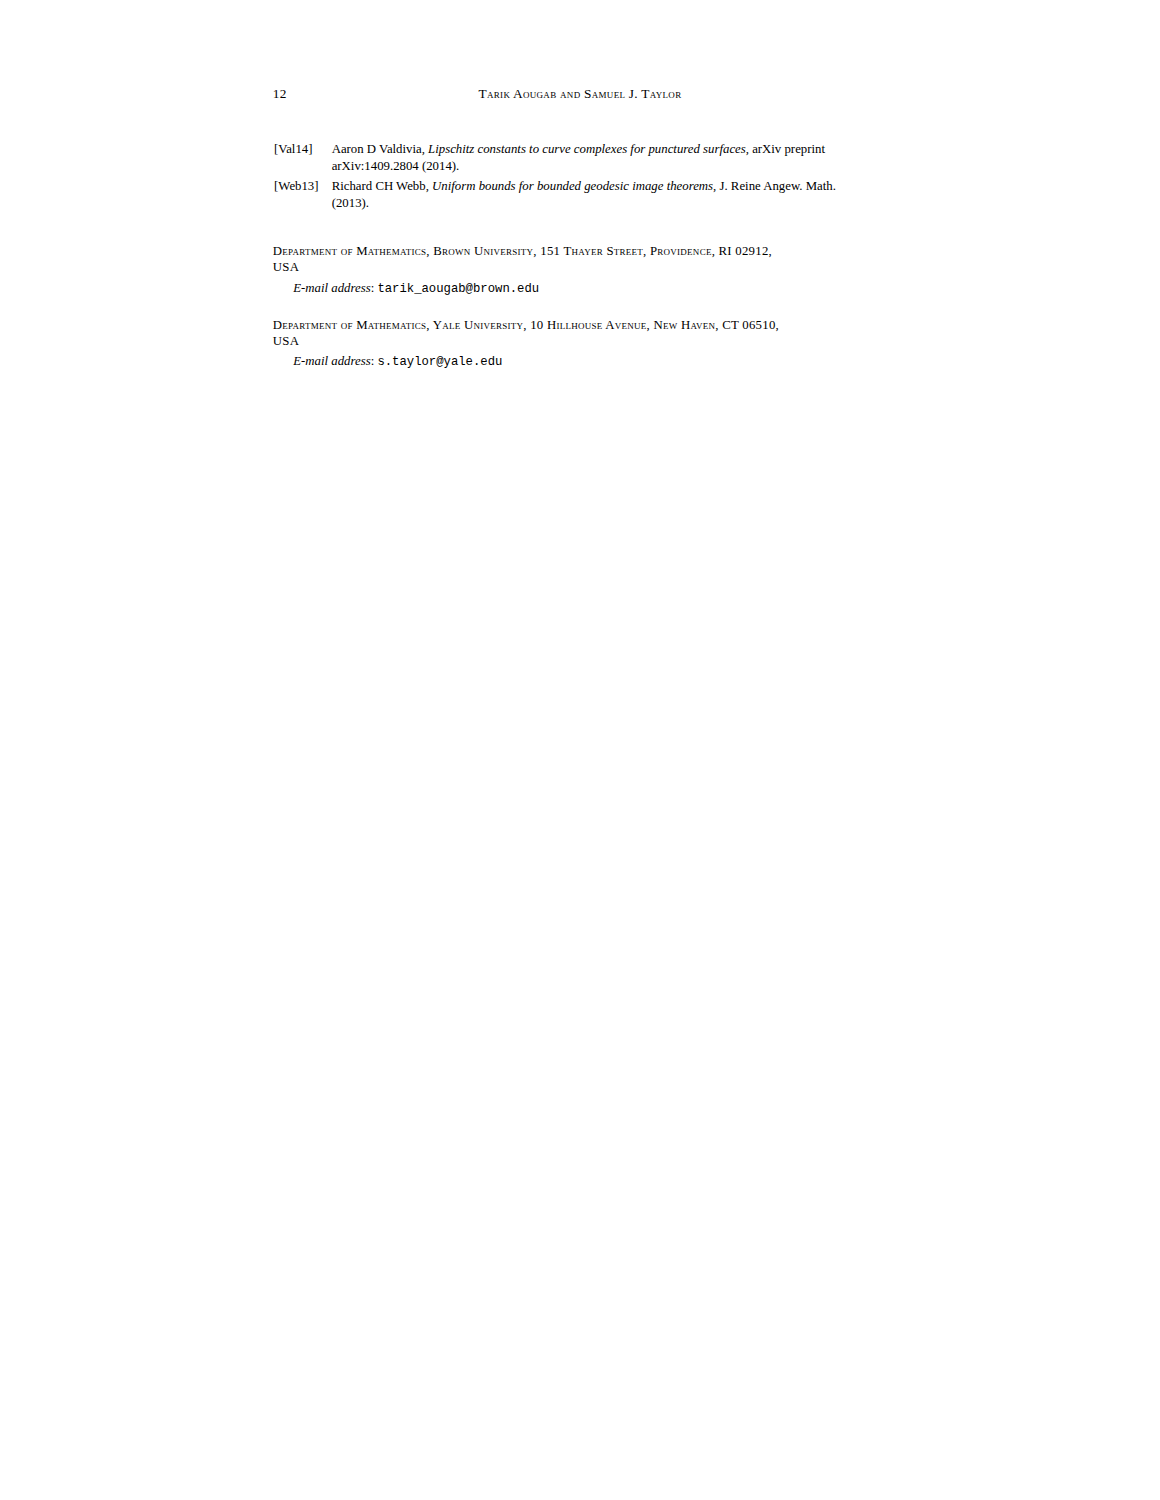12
Tarik Aougab and Samuel J. Taylor
[Val14]
Aaron D Valdivia, Lipschitz constants to curve complexes for punctured surfaces, arXiv preprint arXiv:1409.2804 (2014).
[Web13]
Richard CH Webb, Uniform bounds for bounded geodesic image theorems, J. Reine Angew. Math. (2013).
Department of Mathematics, Brown University, 151 Thayer Street, Providence, RI 02912,
USA
E-mail address: tarik_aougab@brown.edu
Department of Mathematics, Yale University, 10 Hillhouse Avenue, New Haven, CT 06510,
USA
E-mail address: s.taylor@yale.edu